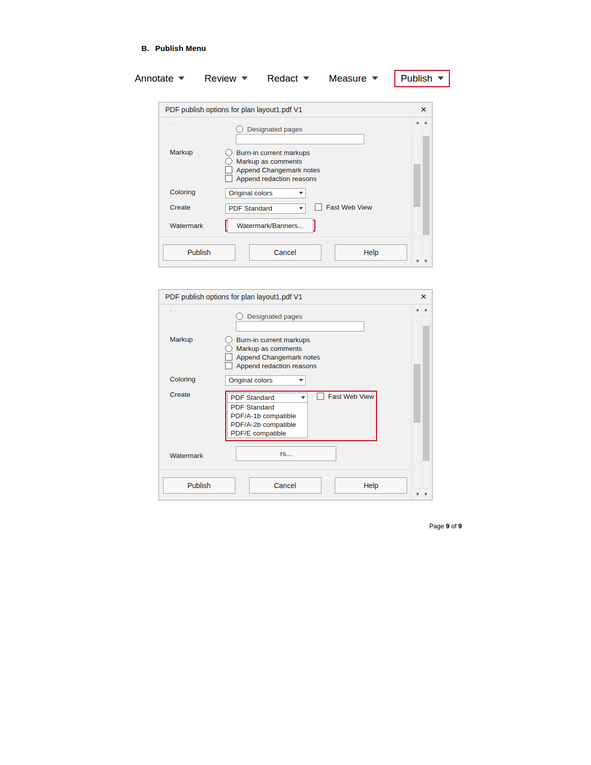B. Publish Menu
Annotate Review Redact Measure Publish
PDF publish options for plan layout1.pdf V1 ✕
·
Designated pages
Markup
Burn-in current markups
Markup as comments
Append Changemark notes
Append redaction reasons
Coloring
Original colors
Create
PDF Standard Fast Web View
Watermark
Watermark/Banners...
Publish Cancel Help
▲ ▲
▼ ▼
PDF publish options for plan layout1.pdf V1 ✕
·
Designated pages
Markup
Burn-in current markups
Markup as comments
Append Changemark notes
Append redaction reasons
Coloring
Original colors
Create
PDF Standard Fast Web View
PDF Standard
PDF/A-1b compatible
PDF/A-2b compatible
PDF/E compatible
Watermark
rs...
Publish Cancel Help
▲ ▲
▼ ▼
Page 9 of 9